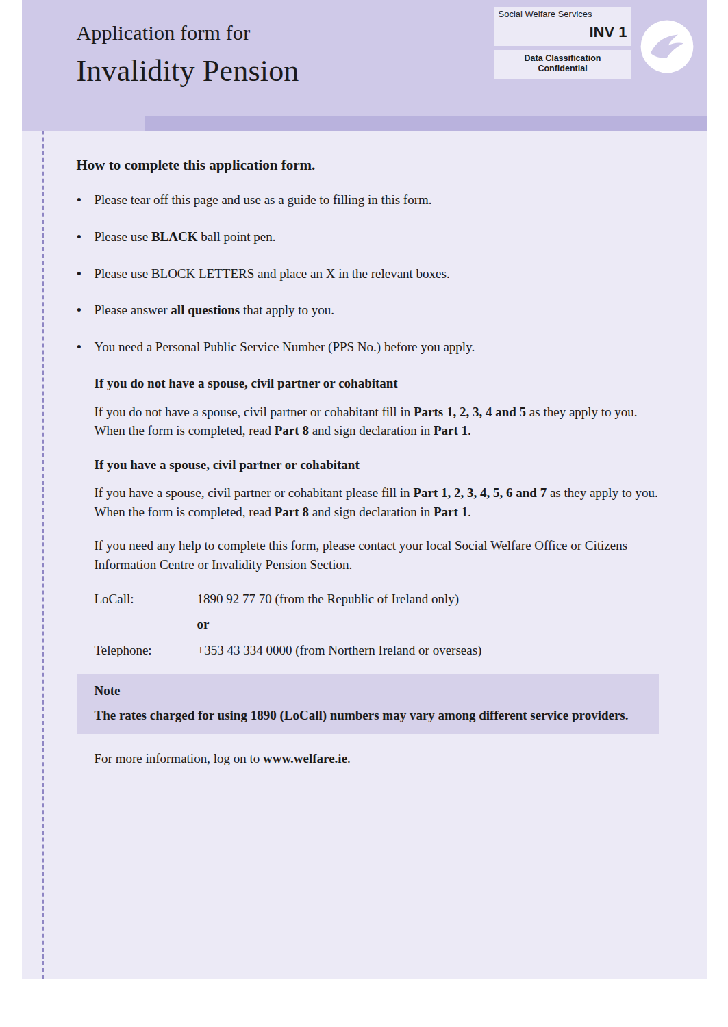Social Welfare Services
INV 1
Data Classification
Confidential
Application form for Invalidity Pension
How to complete this application form.
Please tear off this page and use as a guide to filling in this form.
Please use BLACK ball point pen.
Please use BLOCK LETTERS and place an X in the relevant boxes.
Please answer all questions that apply to you.
You need a Personal Public Service Number (PPS No.) before you apply.
If you do not have a spouse, civil partner or cohabitant
If you do not have a spouse, civil partner or cohabitant fill in Parts 1, 2, 3, 4 and 5 as they apply to you. When the form is completed, read Part 8 and sign declaration in Part 1.
If you have a spouse, civil partner or cohabitant
If you have a spouse, civil partner or cohabitant please fill in Part 1, 2, 3, 4, 5, 6 and 7 as they apply to you. When the form is completed, read Part 8 and sign declaration in Part 1.
If you need any help to complete this form, please contact your local Social Welfare Office or Citizens Information Centre or Invalidity Pension Section.
| LoCall: | 1890 92 77 70 (from the Republic of Ireland only) |
or
| Telephone: | +353 43 334 0000 (from Northern Ireland or overseas) |
Note
The rates charged for using 1890 (LoCall) numbers may vary among different service providers.
For more information, log on to www.welfare.ie.